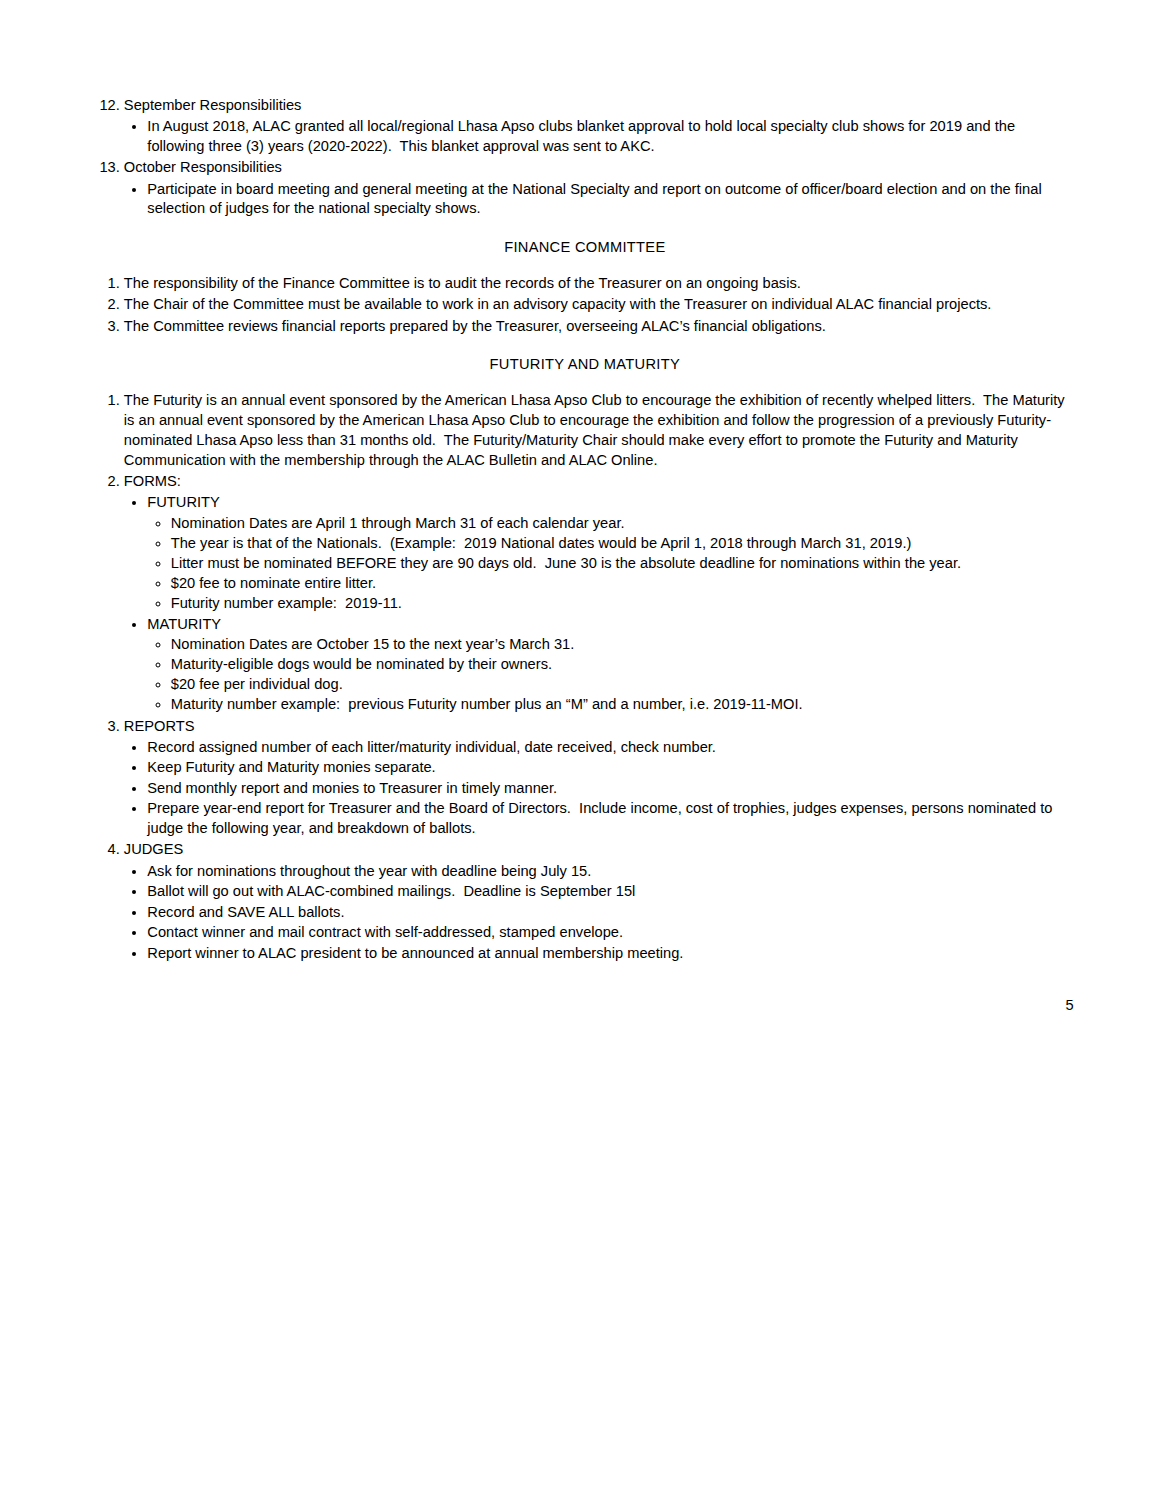September Responsibilities
In August 2018, ALAC granted all local/regional Lhasa Apso clubs blanket approval to hold local specialty club shows for 2019 and the following three (3) years (2020-2022). This blanket approval was sent to AKC.
October Responsibilities
Participate in board meeting and general meeting at the National Specialty and report on outcome of officer/board election and on the final selection of judges for the national specialty shows.
FINANCE COMMITTEE
The responsibility of the Finance Committee is to audit the records of the Treasurer on an ongoing basis.
The Chair of the Committee must be available to work in an advisory capacity with the Treasurer on individual ALAC financial projects.
The Committee reviews financial reports prepared by the Treasurer, overseeing ALAC’s financial obligations.
FUTURITY AND MATURITY
The Futurity is an annual event sponsored by the American Lhasa Apso Club to encourage the exhibition of recently whelped litters. The Maturity is an annual event sponsored by the American Lhasa Apso Club to encourage the exhibition and follow the progression of a previously Futurity-nominated Lhasa Apso less than 31 months old. The Futurity/Maturity Chair should make every effort to promote the Futurity and Maturity Communication with the membership through the ALAC Bulletin and ALAC Online.
FORMS:
FUTURITY
Nomination Dates are April 1 through March 31 of each calendar year.
The year is that of the Nationals. (Example: 2019 National dates would be April 1, 2018 through March 31, 2019.)
Litter must be nominated BEFORE they are 90 days old. June 30 is the absolute deadline for nominations within the year.
$20 fee to nominate entire litter.
Futurity number example: 2019-11.
MATURITY
Nomination Dates are October 15 to the next year’s March 31.
Maturity-eligible dogs would be nominated by their owners.
$20 fee per individual dog.
Maturity number example: previous Futurity number plus an “M” and a number, i.e. 2019-11-MOI.
REPORTS
Record assigned number of each litter/maturity individual, date received, check number.
Keep Futurity and Maturity monies separate.
Send monthly report and monies to Treasurer in timely manner.
Prepare year-end report for Treasurer and the Board of Directors. Include income, cost of trophies, judges expenses, persons nominated to judge the following year, and breakdown of ballots.
JUDGES
Ask for nominations throughout the year with deadline being July 15.
Ballot will go out with ALAC-combined mailings. Deadline is September 15l
Record and SAVE ALL ballots.
Contact winner and mail contract with self-addressed, stamped envelope.
Report winner to ALAC president to be announced at annual membership meeting.
5